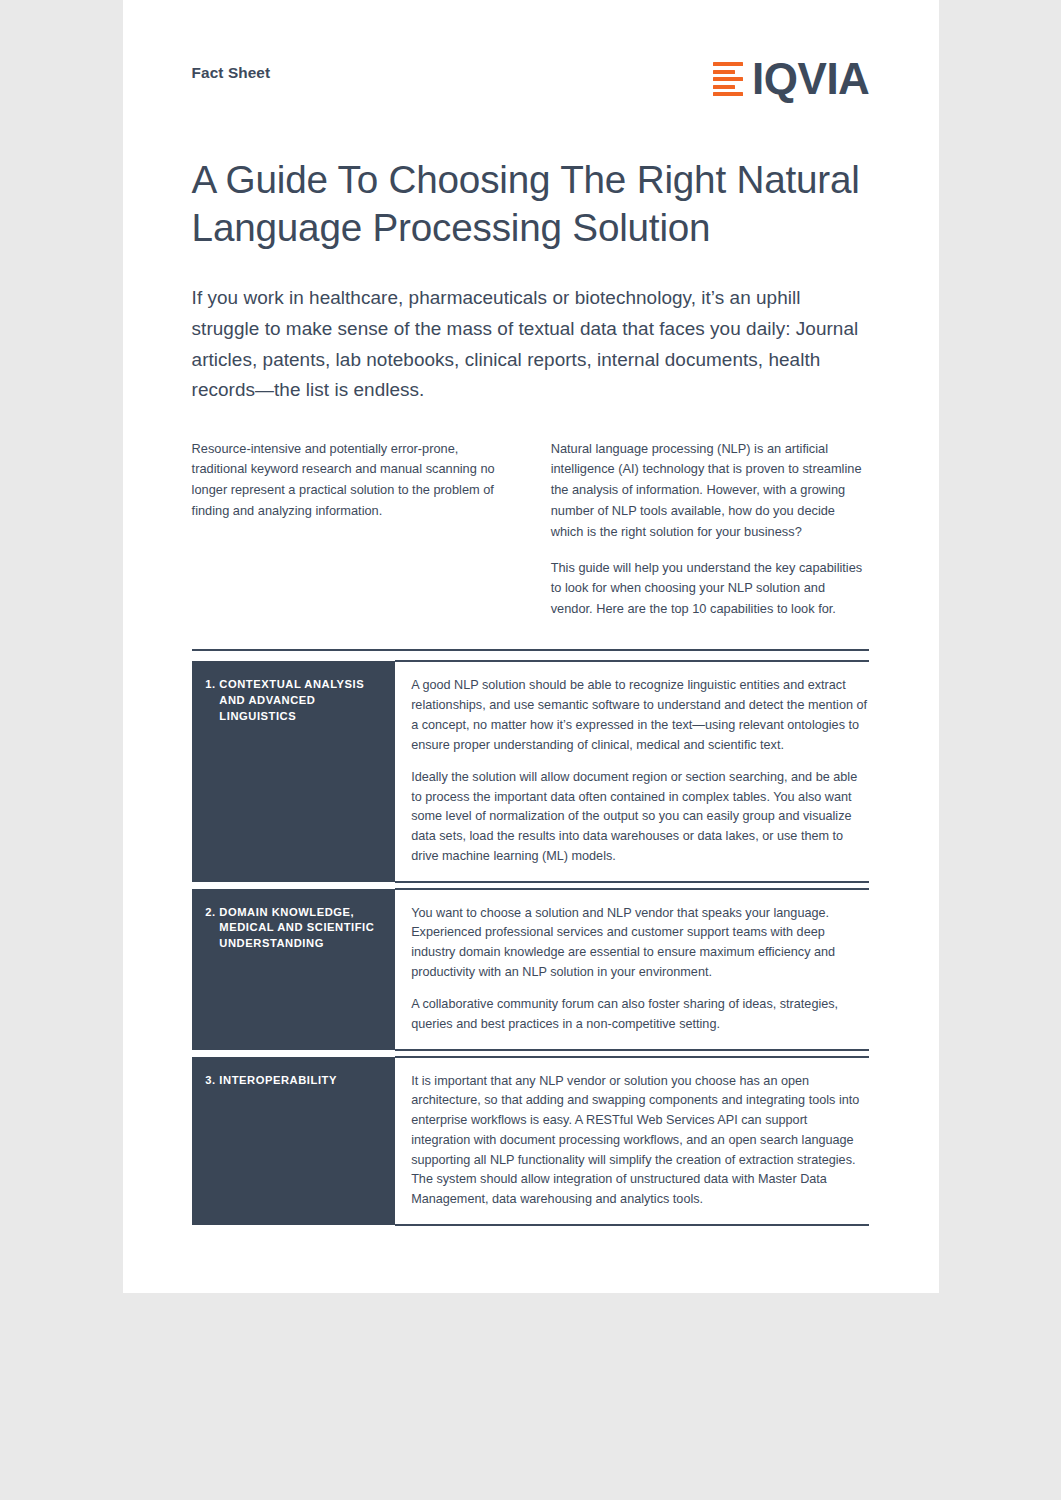Fact Sheet
IQVIA
A Guide To Choosing The Right Natural Language Processing Solution
If you work in healthcare, pharmaceuticals or biotechnology, it’s an uphill struggle to make sense of the mass of textual data that faces you daily: Journal articles, patents, lab notebooks, clinical reports, internal documents, health records—the list is endless.
Resource-intensive and potentially error-prone, traditional keyword research and manual scanning no longer represent a practical solution to the problem of finding and analyzing information.
Natural language processing (NLP) is an artificial intelligence (AI) technology that is proven to streamline the analysis of information. However, with a growing number of NLP tools available, how do you decide which is the right solution for your business?
This guide will help you understand the key capabilities to look for when choosing your NLP solution and vendor. Here are the top 10 capabilities to look for.
| Contextual analysis and advanced linguistics | A good NLP solution should be able to recognize linguistic entities and extract relationships, and use semantic software to understand and detect the mention of a concept, no matter how it’s expressed in the text—using relevant ontologies to ensure proper understanding of clinical, medical and scientific text. Ideally the solution will allow document region or section searching, and be able to process the important data often contained in complex tables. You also want some level of normalization of the output so you can easily group and visualize data sets, load the results into data warehouses or data lakes, or use them to drive machine learning (ML) models. |
| Domain knowledge, medical and scientific understanding | You want to choose a solution and NLP vendor that speaks your language. Experienced professional services and customer support teams with deep industry domain knowledge are essential to ensure maximum efficiency and productivity with an NLP solution in your environment. A collaborative community forum can also foster sharing of ideas, strategies, queries and best practices in a non-competitive setting. |
| Interoperability | It is important that any NLP vendor or solution you choose has an open architecture, so that adding and swapping components and integrating tools into enterprise workflows is easy. A RESTful Web Services API can support integration with document processing workflows, and an open search language supporting all NLP functionality will simplify the creation of extraction strategies. The system should allow integration of unstructured data with Master Data Management, data warehousing and analytics tools. |